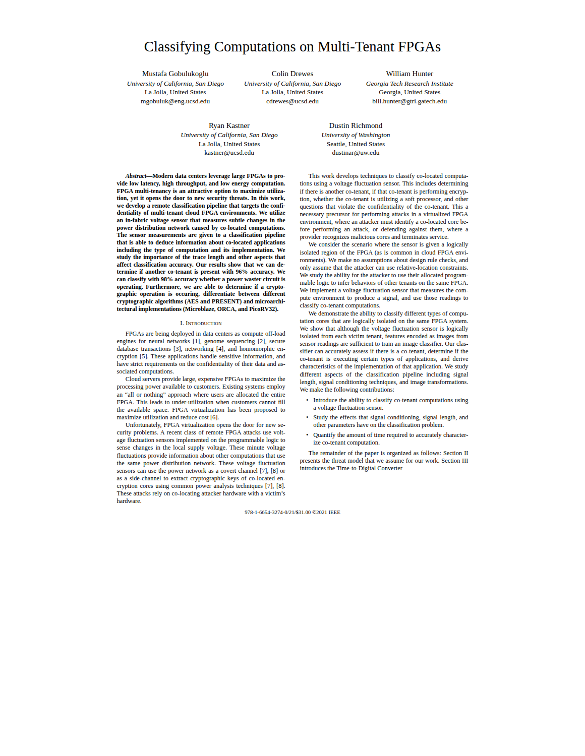Classifying Computations on Multi-Tenant FPGAs
| Mustafa Gobulukoglu University of California, San Diego La Jolla, United States mgobuluk@eng.ucsd.edu | Colin Drewes University of California, San Diego La Jolla, United States cdrewes@ucsd.edu | William Hunter Georgia Tech Research Institute Georgia, United States bill.hunter@gtri.gatech.edu |
| Ryan Kastner University of California, San Diego La Jolla, United States kastner@ucsd.edu | Dustin Richmond University of Washington Seattle, United States dustinar@uw.edu |
Abstract—Modern data centers leverage large FPGAs to provide low latency, high throughput, and low energy computation. FPGA multi-tenancy is an attractive option to maximize utilization, yet it opens the door to new security threats. In this work, we develop a remote classification pipeline that targets the confidentiality of multi-tenant cloud FPGA environments. We utilize an in-fabric voltage sensor that measures subtle changes in the power distribution network caused by co-located computations. The sensor measurements are given to a classification pipeline that is able to deduce information about co-located applications including the type of computation and its implementation. We study the importance of the trace length and other aspects that affect classification accuracy. Our results show that we can determine if another co-tenant is present with 96% accuracy. We can classify with 98% accuracy whether a power waster circuit is operating. Furthermore, we are able to determine if a cryptographic operation is occuring, differentiate between different cryptographic algorithms (AES and PRESENT) and microarchitectural implementations (Microblaze, ORCA, and PicoRV32).
I. Introduction
FPGAs are being deployed in data centers as compute off-load engines for neural networks [1], genome sequencing [2], secure database transactions [3], networking [4], and homomorphic encryption [5]. These applications handle sensitive information, and have strict requirements on the confidentiality of their data and associated computations.
Cloud servers provide large, expensive FPGAs to maximize the processing power available to customers. Existing systems employ an “all or nothing” approach where users are allocated the entire FPGA. This leads to under-utilization when customers cannot fill the available space. FPGA virtualization has been proposed to maximize utilization and reduce cost [6].
Unfortunately, FPGA virtualization opens the door for new security problems. A recent class of remote FPGA attacks use voltage fluctuation sensors implemented on the programmable logic to sense changes in the local supply voltage. These minute voltage fluctuations provide information about other computations that use the same power distribution network. These voltage fluctuation sensors can use the power network as a covert channel [7], [8] or as a side-channel to extract cryptographic keys of co-located encryption cores using common power analysis techniques [7], [8]. These attacks rely on co-locating attacker hardware with a victim’s hardware.
This work develops techniques to classify co-located computations using a voltage fluctuation sensor. This includes determining if there is another co-tenant, if that co-tenant is performing encryption, whether the co-tenant is utilizing a soft processor, and other questions that violate the confidentiality of the co-tenant. This a necessary precursor for performing attacks in a virtualized FPGA environment, where an attacker must identify a co-located core before performing an attack, or defending against them, where a provider recognizes malicious cores and terminates service.
We consider the scenario where the sensor is given a logically isolated region of the FPGA (as is common in cloud FPGA environments). We make no assumptions about design rule checks, and only assume that the attacker can use relative-location constraints. We study the ability for the attacker to use their allocated programmable logic to infer behaviors of other tenants on the same FPGA. We implement a voltage fluctuation sensor that measures the compute environment to produce a signal, and use those readings to classify co-tenant computations.
We demonstrate the ability to classify different types of computation cores that are logically isolated on the same FPGA system. We show that although the voltage fluctuation sensor is logically isolated from each victim tenant, features encoded as images from sensor readings are sufficient to train an image classifier. Our classifier can accurately assess if there is a co-tenant, determine if the co-tenant is executing certain types of applications, and derive characteristics of the implementation of that application. We study different aspects of the classification pipeline including signal length, signal conditioning techniques, and image transformations. We make the following contributions:
Introduce the ability to classify co-tenant computations using a voltage fluctuation sensor.
Study the effects that signal conditioning, signal length, and other parameters have on the classification problem.
Quantify the amount of time required to accurately characterize co-tenant computation.
The remainder of the paper is organized as follows: Section II presents the threat model that we assume for our work. Section III introduces the Time-to-Digital Converter
978-1-6654-3274-0/21/$31.00 ©2021 IEEE